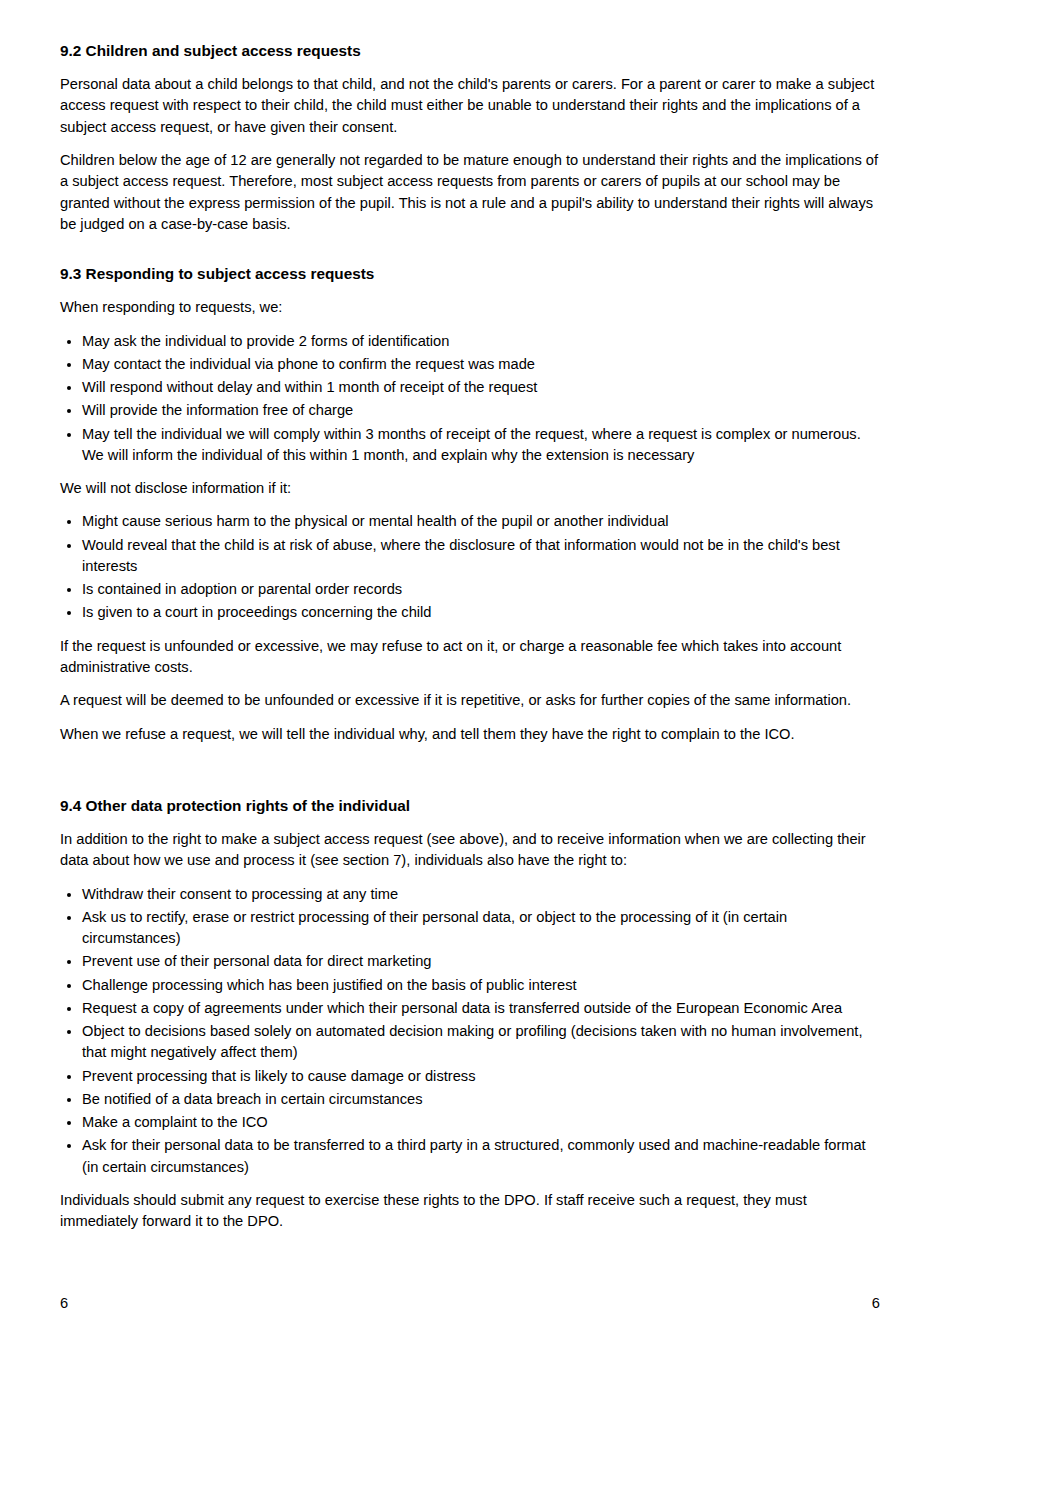9.2 Children and subject access requests
Personal data about a child belongs to that child, and not the child's parents or carers. For a parent or carer to make a subject access request with respect to their child, the child must either be unable to understand their rights and the implications of a subject access request, or have given their consent.
Children below the age of 12 are generally not regarded to be mature enough to understand their rights and the implications of a subject access request. Therefore, most subject access requests from parents or carers of pupils at our school may be granted without the express permission of the pupil. This is not a rule and a pupil's ability to understand their rights will always be judged on a case-by-case basis.
9.3 Responding to subject access requests
When responding to requests, we:
May ask the individual to provide 2 forms of identification
May contact the individual via phone to confirm the request was made
Will respond without delay and within 1 month of receipt of the request
Will provide the information free of charge
May tell the individual we will comply within 3 months of receipt of the request, where a request is complex or numerous. We will inform the individual of this within 1 month, and explain why the extension is necessary
We will not disclose information if it:
Might cause serious harm to the physical or mental health of the pupil or another individual
Would reveal that the child is at risk of abuse, where the disclosure of that information would not be in the child's best interests
Is contained in adoption or parental order records
Is given to a court in proceedings concerning the child
If the request is unfounded or excessive, we may refuse to act on it, or charge a reasonable fee which takes into account administrative costs.
A request will be deemed to be unfounded or excessive if it is repetitive, or asks for further copies of the same information.
When we refuse a request, we will tell the individual why, and tell them they have the right to complain to the ICO.
9.4 Other data protection rights of the individual
In addition to the right to make a subject access request (see above), and to receive information when we are collecting their data about how we use and process it (see section 7), individuals also have the right to:
Withdraw their consent to processing at any time
Ask us to rectify, erase or restrict processing of their personal data, or object to the processing of it (in certain circumstances)
Prevent use of their personal data for direct marketing
Challenge processing which has been justified on the basis of public interest
Request a copy of agreements under which their personal data is transferred outside of the European Economic Area
Object to decisions based solely on automated decision making or profiling (decisions taken with no human involvement, that might negatively affect them)
Prevent processing that is likely to cause damage or distress
Be notified of a data breach in certain circumstances
Make a complaint to the ICO
Ask for their personal data to be transferred to a third party in a structured, commonly used and machine-readable format (in certain circumstances)
Individuals should submit any request to exercise these rights to the DPO. If staff receive such a request, they must immediately forward it to the DPO.
6
6